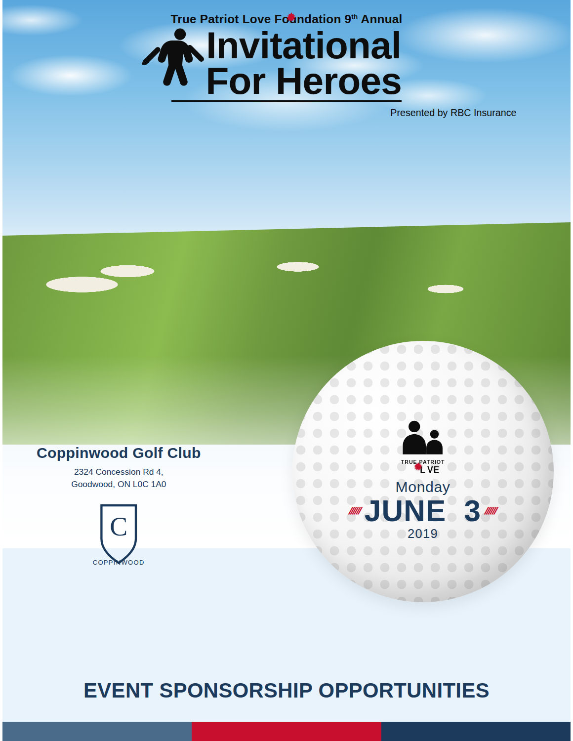True Patriot Love Foundation 9th Annual
Invitational
For Heroes
Presented by RBC Insurance
Coppinwood Golf Club
2324 Concession Rd 4,
Goodwood, ON L0C 1A0 C COPPINWOOD
TRUE PATRIOT L VE
Monday
////// JUNE 3 //////
2019
EVENT SPONSORSHIP OPPORTUNITIES